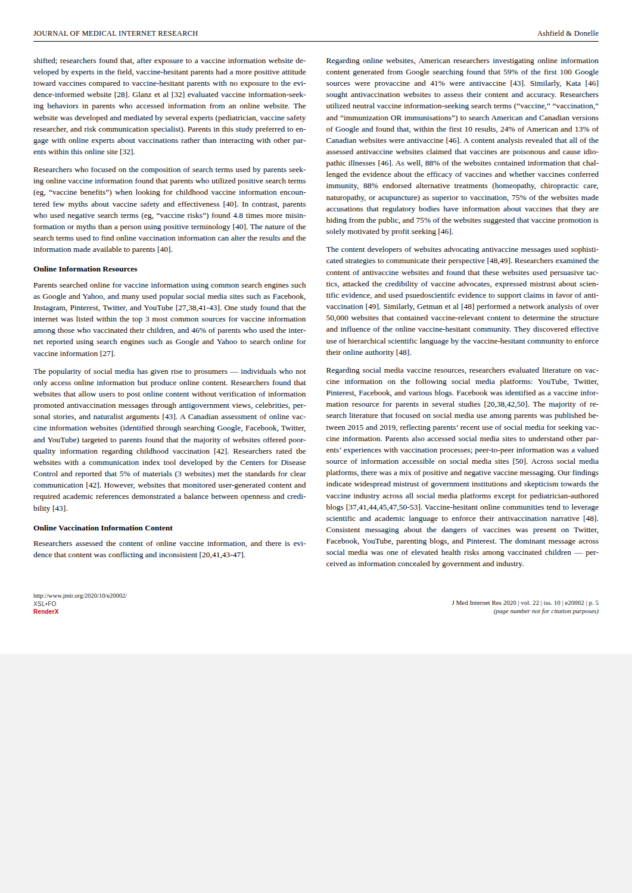Journal of Medical Internet Research
Ashfield & Donelle
shifted; researchers found that, after exposure to a vaccine information website developed by experts in the field, vaccine-hesitant parents had a more positive attitude toward vaccines compared to vaccine-hesitant parents with no exposure to the evidence-informed website [28]. Glanz et al [32] evaluated vaccine information-seeking behaviors in parents who accessed information from an online website. The website was developed and mediated by several experts (pediatrician, vaccine safety researcher, and risk communication specialist). Parents in this study preferred to engage with online experts about vaccinations rather than interacting with other parents within this online site [32].
Researchers who focused on the composition of search terms used by parents seeking online vaccine information found that parents who utilized positive search terms (eg, “vaccine benefits”) when looking for childhood vaccine information encountered few myths about vaccine safety and effectiveness [40]. In contrast, parents who used negative search terms (eg, “vaccine risks”) found 4.8 times more misinformation or myths than a person using positive terminology [40]. The nature of the search terms used to find online vaccination information can alter the results and the information made available to parents [40].
Online Information Resources
Parents searched online for vaccine information using common search engines such as Google and Yahoo, and many used popular social media sites such as Facebook, Instagram, Pinterest, Twitter, and YouTube [27,38,41-43]. One study found that the internet was listed within the top 3 most common sources for vaccine information among those who vaccinated their children, and 46% of parents who used the internet reported using search engines such as Google and Yahoo to search online for vaccine information [27].
The popularity of social media has given rise to prosumers — individuals who not only access online information but produce online content. Researchers found that websites that allow users to post online content without verification of information promoted antivaccination messages through antigovernment views, celebrities, personal stories, and naturalist arguments [43]. A Canadian assessment of online vaccine information websites (identified through searching Google, Facebook, Twitter, and YouTube) targeted to parents found that the majority of websites offered poor-quality information regarding childhood vaccination [42]. Researchers rated the websites with a communication index tool developed by the Centers for Disease Control and reported that 5% of materials (3 websites) met the standards for clear communication [42]. However, websites that monitored user-generated content and required academic references demonstrated a balance between openness and credibility [43].
Online Vaccination Information Content
Researchers assessed the content of online vaccine information, and there is evidence that content was conflicting and inconsistent [20,41,43-47].
Regarding online websites, American researchers investigating online information content generated from Google searching found that 59% of the first 100 Google sources were provaccine and 41% were antivaccine [43]. Similarly, Kata [46] sought antivaccination websites to assess their content and accuracy. Researchers utilized neutral vaccine information-seeking search terms (“vaccine,” “vaccination,” and “immunization OR immunisations”) to search American and Canadian versions of Google and found that, within the first 10 results, 24% of American and 13% of Canadian websites were antivaccine [46]. A content analysis revealed that all of the assessed antivaccine websites claimed that vaccines are poisonous and cause idiopathic illnesses [46]. As well, 88% of the websites contained information that challenged the evidence about the efficacy of vaccines and whether vaccines conferred immunity, 88% endorsed alternative treatments (homeopathy, chiropractic care, naturopathy, or acupuncture) as superior to vaccination, 75% of the websites made accusations that regulatory bodies have information about vaccines that they are hiding from the public, and 75% of the websites suggested that vaccine promotion is solely motivated by profit seeking [46].
The content developers of websites advocating antivaccine messages used sophisticated strategies to communicate their perspective [48,49]. Researchers examined the content of antivaccine websites and found that these websites used persuasive tactics, attacked the credibility of vaccine advocates, expressed mistrust about scientific evidence, and used psuedoscientifc evidence to support claims in favor of antivaccination [49]. Similarly, Getman et al [48] performed a network analysis of over 50,000 websites that contained vaccine-relevant content to determine the structure and influence of the online vaccine-hesitant community. They discovered effective use of hierarchical scientific language by the vaccine-hesitant community to enforce their online authority [48].
Regarding social media vaccine resources, researchers evaluated literature on vaccine information on the following social media platforms: YouTube, Twitter, Pinterest, Facebook, and various blogs. Facebook was identified as a vaccine information resource for parents in several studies [20,38,42,50]. The majority of research literature that focused on social media use among parents was published between 2015 and 2019, reflecting parents’ recent use of social media for seeking vaccine information. Parents also accessed social media sites to understand other parents’ experiences with vaccination processes; peer-to-peer information was a valued source of information accessible on social media sites [50]. Across social media platforms, there was a mix of positive and negative vaccine messaging. Our findings indicate widespread mistrust of government institutions and skepticism towards the vaccine industry across all social media platforms except for pediatrician-authored blogs [37,41,44,45,47,50-53]. Vaccine-hesitant online communities tend to leverage scientific and academic language to enforce their antivaccination narrative [48]. Consistent messaging about the dangers of vaccines was present on Twitter, Facebook, YouTube, parenting blogs, and Pinterest. The dominant message across social media was one of elevated health risks among vaccinated children — perceived as information concealed by government and industry.
http://www.jmir.org/2020/10/e20002/
XSL•FO
RenderX
J Med Internet Res 2020 | vol. 22 | iss. 10 | e20002 | p. 5
(page number not for citation purposes)